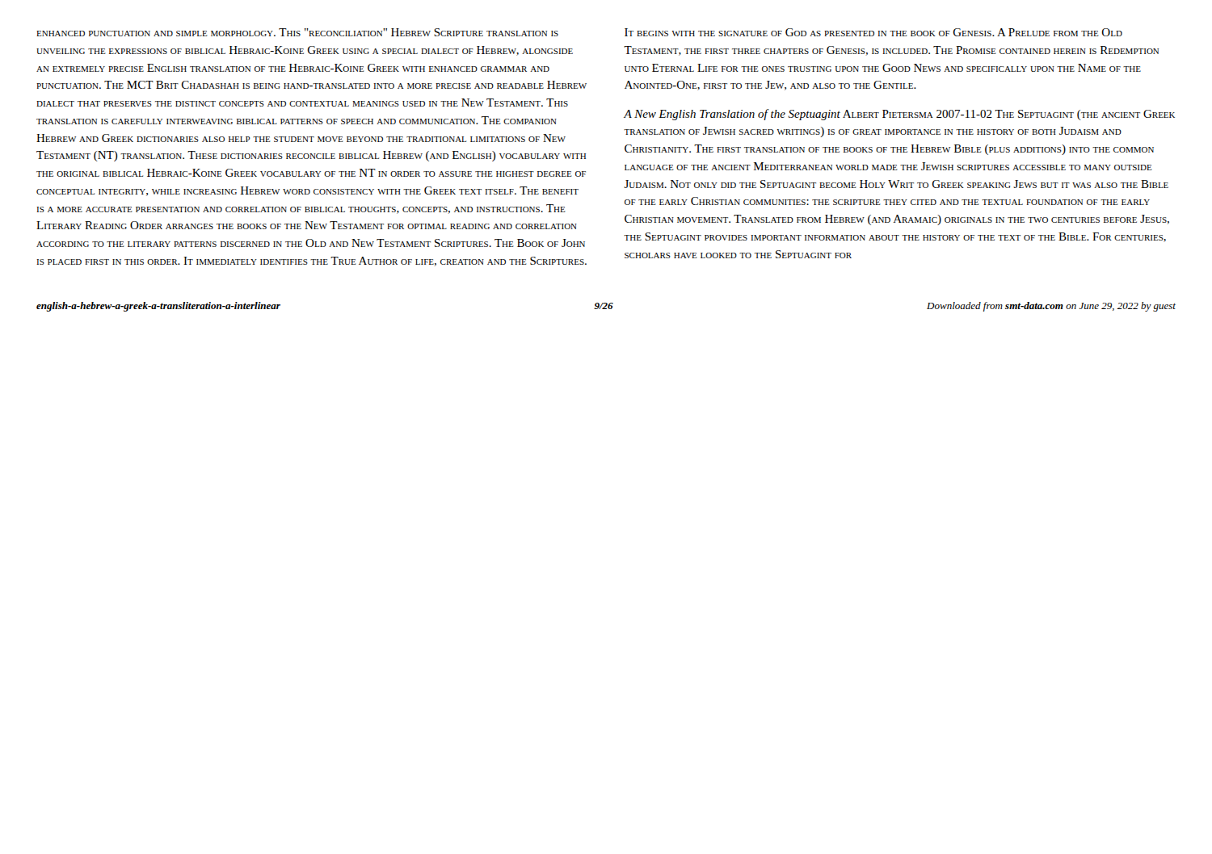enhanced punctuation and simple morphology. This "reconciliation" Hebrew Scripture translation is unveiling the expressions of biblical Hebraic-Koine Greek using a special dialect of Hebrew, alongside an extremely precise English translation of the Hebraic-Koine Greek with enhanced grammar and punctuation. The MCT Brit Chadashah is being hand-translated into a more precise and readable Hebrew dialect that preserves the distinct concepts and contextual meanings used in the New Testament. This translation is carefully interweaving biblical patterns of speech and communication. The companion Hebrew and Greek dictionaries also help the student move beyond the traditional limitations of New Testament (NT) translation. These dictionaries reconcile biblical Hebrew (and English) vocabulary with the original biblical Hebraic-Koine Greek vocabulary of the NT in order to assure the highest degree of conceptual integrity, while increasing Hebrew word consistency with the Greek text itself. The benefit is a more accurate presentation and correlation of biblical thoughts, concepts, and instructions. The Literary Reading Order arranges the books of the New Testament for optimal reading and correlation according to the literary patterns discerned in the Old and New Testament Scriptures. The Book of John is placed first in this order. It immediately identifies the True Author of life, creation and the Scriptures. It begins with the signature of God as presented in the book of Genesis. A Prelude from the Old Testament, the first three chapters of Genesis, is included. The Promise contained herein is Redemption unto Eternal Life for the ones trusting upon the Good News and specifically upon the Name of the Anointed-One, first to the Jew, and also to the Gentile.
A New English Translation of the Septuagint Albert Pietersma 2007-11-02 The Septuagint (the ancient Greek translation of Jewish sacred writings) is of great importance in the history of both Judaism and Christianity. The first translation of the books of the Hebrew Bible (plus additions) into the common language of the ancient Mediterranean world made the Jewish scriptures accessible to many outside Judaism. Not only did the Septuagint become Holy Writ to Greek speaking Jews but it was also the Bible of the early Christian communities: the scripture they cited and the textual foundation of the early Christian movement. Translated from Hebrew (and Aramaic) originals in the two centuries before Jesus, the Septuagint provides important information about the history of the text of the Bible. For centuries, scholars have looked to the Septuagint for
english-a-hebrew-a-greek-a-transliteration-a-interlinear
9/26
Downloaded from smt-data.com on June 29, 2022 by guest